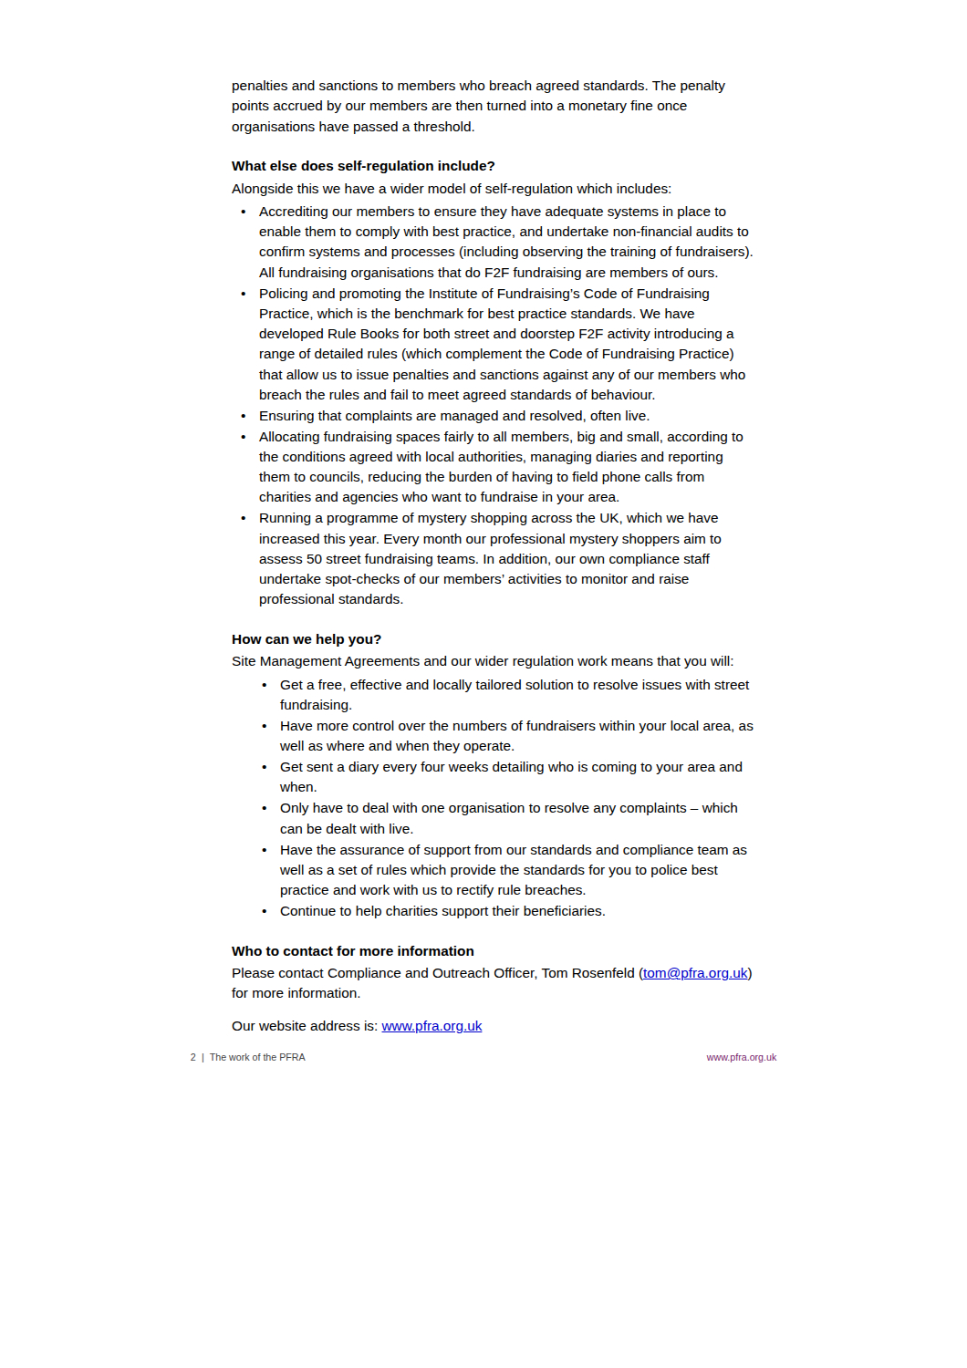penalties and sanctions to members who breach agreed standards. The penalty points accrued by our members are then turned into a monetary fine once organisations have passed a threshold.
What else does self-regulation include?
Alongside this we have a wider model of self-regulation which includes:
Accrediting our members to ensure they have adequate systems in place to enable them to comply with best practice, and undertake non-financial audits to confirm systems and processes (including observing the training of fundraisers). All fundraising organisations that do F2F fundraising are members of ours.
Policing and promoting the Institute of Fundraising’s Code of Fundraising Practice, which is the benchmark for best practice standards. We have developed Rule Books for both street and doorstep F2F activity introducing a range of detailed rules (which complement the Code of Fundraising Practice) that allow us to issue penalties and sanctions against any of our members who breach the rules and fail to meet agreed standards of behaviour.
Ensuring that complaints are managed and resolved, often live.
Allocating fundraising spaces fairly to all members, big and small, according to the conditions agreed with local authorities, managing diaries and reporting them to councils, reducing the burden of having to field phone calls from charities and agencies who want to fundraise in your area.
Running a programme of mystery shopping across the UK, which we have increased this year. Every month our professional mystery shoppers aim to assess 50 street fundraising teams. In addition, our own compliance staff undertake spot-checks of our members’ activities to monitor and raise professional standards.
How can we help you?
Site Management Agreements and our wider regulation work means that you will:
Get a free, effective and locally tailored solution to resolve issues with street fundraising.
Have more control over the numbers of fundraisers within your local area, as well as where and when they operate.
Get sent a diary every four weeks detailing who is coming to your area and when.
Only have to deal with one organisation to resolve any complaints – which can be dealt with live.
Have the assurance of support from our standards and compliance team as well as a set of rules which provide the standards for you to police best practice and work with us to rectify rule breaches.
Continue to help charities support their beneficiaries.
Who to contact for more information
Please contact Compliance and Outreach Officer, Tom Rosenfeld (tom@pfra.org.uk) for more information.
Our website address is: www.pfra.org.uk
2| The work of the PFRA
www.pfra.org.uk